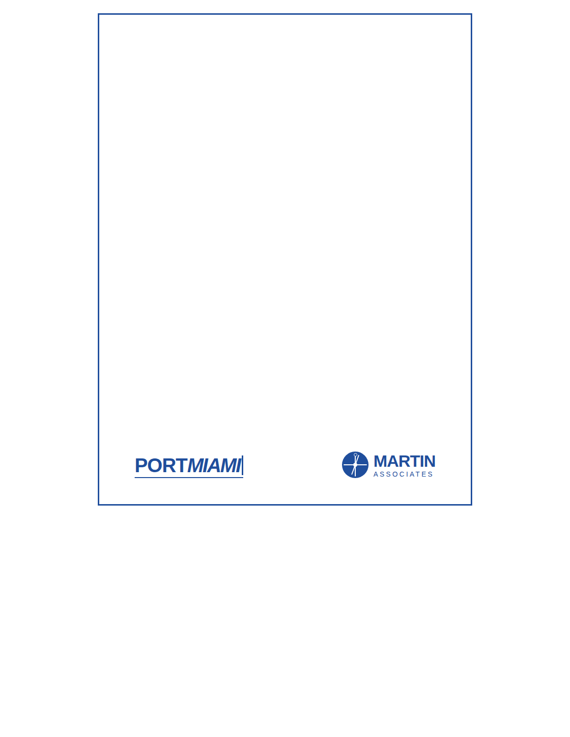PORTMIAMI
MARTIN
ASSOCIATES